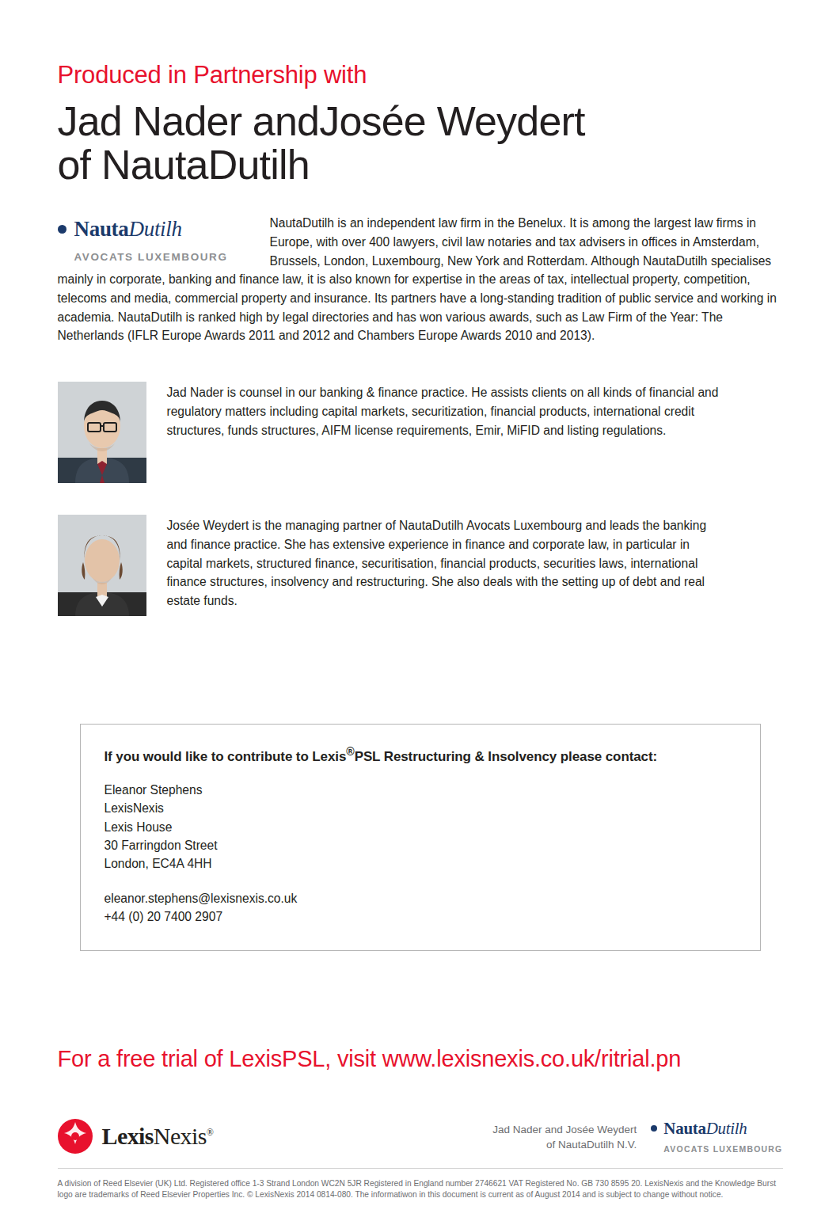Produced in Partnership with
Jad Nader and​Josée Weydert
of NautaDutilh
Nauta Dutilh
AVOCATS LUXEMBOURG
NautaDutilh is an independent law firm in the Benelux. It is among the largest law firms in Europe, with over 400 lawyers, civil law notaries and tax advisers in offices in Amsterdam, Brussels, London, Luxembourg, New York and Rotterdam. Although NautaDutilh specialises mainly in corporate, banking and finance law, it is also known for expertise in the areas of tax, intellectual property, competition, telecoms and media, commercial property and insurance. Its partners have a long-standing tradition of public service and working in academia. NautaDutilh is ranked high by legal directories and has won various awards, such as Law Firm of the Year: The Netherlands (IFLR Europe Awards 2011 and 2012 and Chambers Europe Awards 2010 and 2013).
Jad Nader is counsel in our banking & finance practice. He assists clients on all kinds of financial and regulatory matters including capital markets, securitization, financial products, international credit structures, funds structures, AIFM license requirements, Emir, MiFID and listing regulations.
Josée Weydert is the managing partner of NautaDutilh Avocats Luxembourg and leads the banking and finance practice. She has extensive experience in finance and corporate law, in particular in capital markets, structured finance, securitisation, financial products, securities laws, international finance structures, insolvency and restructuring. She also deals with the setting up of debt and real estate funds.
If you would like to contribute to Lexis®PSL Restructuring & Insolvency please contact:
Eleanor Stephens
LexisNexis
Lexis House
30 Farringdon Street
London, EC4A 4HH
eleanor.stephens@lexisnexis.co.uk
+44 (0) 20 7400 2907
For a free trial of LexisPSL, visit www.lexisnexis.co.uk/ritrial.pn
LexisNexis®
Jad Nader and Josée Weydert
of NautaDutilh N.V.
Nauta Dutilh
AVOCATS LUXEMBOURG
A division of Reed Elsevier (UK) Ltd. Registered office 1-3 Strand London WC2N 5JR Registered in England number 2746621 VAT Registered No. GB 730 8595 20. LexisNexis and the Knowledge Burst logo are trademarks of Reed Elsevier Properties Inc. © LexisNexis 2014 0814-080. The informatiwon in this document is current as of August 2014 and is subject to change without notice.